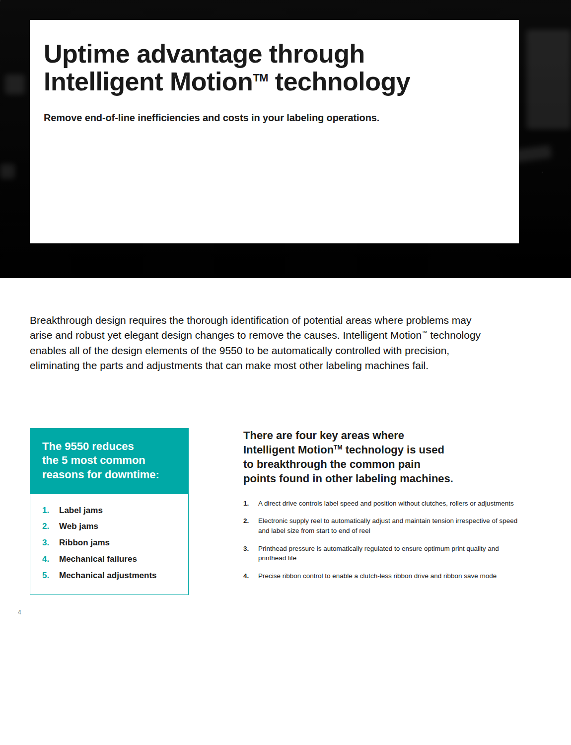Uptime advantage through
Intelligent MotionTM technology
Remove end-of-line inefficiencies and costs in your labeling operations.
Breakthrough design requires the thorough identification of potential areas where problems may arise and robust yet elegant design changes to remove the causes. Intelligent Motion™ technology enables all of the design elements of the 9550 to be automatically controlled with precision, eliminating the parts and adjustments that can make most other labeling machines fail.
The 9550 reduces
the 5 most common
reasons for downtime:
Label jams
Web jams
Ribbon jams
Mechanical failures
Mechanical adjustments
There are four key areas where
Intelligent MotionTM technology is used
to breakthrough the common pain
points found in other labeling machines.
A direct drive controls label speed and position without clutches, rollers or adjustments
Electronic supply reel to automatically adjust and maintain tension irrespective of speed and label size from start to end of reel
Printhead pressure is automatically regulated to ensure optimum print quality and printhead life
Precise ribbon control to enable a clutch-less ribbon drive and ribbon save mode
4